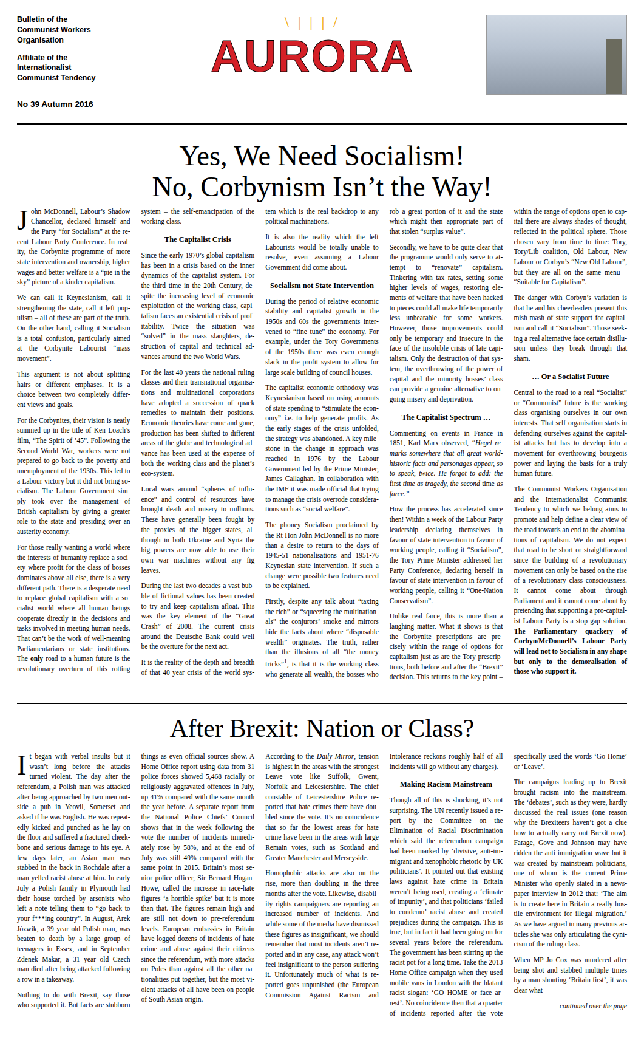Bulletin of the
Communist Workers
Organisation
Affiliate of the
Internationalist
Communist Tendency
No 39 Autumn 2016
\ | | | /
AURORA
Yes, We Need Socialism!No, Corbynism Isn’t the Way!
John McDonnell, Labour’s Shadow Chancellor, declared himself and the Party “for Socialism” at the recent Labour Party Conference. In reality, the Corbynite programme of more state intervention and ownership, higher wages and better welfare is a “pie in the sky” picture of a kinder capitalism.
We can call it Keynesianism, call it strengthening the state, call it left populism – all of these are part of the truth. On the other hand, calling it Socialism is a total confusion, particularly aimed at the Corbynite Labourist “mass movement”.
This argument is not about splitting hairs or different emphases. It is a choice between two completely different views and goals.
For the Corbynites, their vision is neatly summed up in the title of Ken Loach’s film, “The Spirit of ’45”. Following the Second World War, workers were not prepared to go back to the poverty and unemployment of the 1930s. This led to a Labour victory but it did not bring socialism. The Labour Government simply took over the management of British capitalism by giving a greater role to the state and presiding over an austerity economy.
For those really wanting a world where the interests of humanity replace a society where profit for the class of bosses dominates above all else, there is a very different path. There is a desperate need to replace global capitalism with a socialist world where all human beings cooperate directly in the decisions and tasks involved in meeting human needs. That can’t be the work of well-meaning Parliamentarians or state institutions. The only road to a human future is the revolutionary overturn of this rotting system – the self-emancipation of the working class.
The Capitalist Crisis
Since the early 1970’s global capitalism has been in a crisis based on the inner dynamics of the capitalist system. For the third time in the 20th Century, despite the increasing level of economic exploitation of the working class, capitalism faces an existential crisis of profitability. Twice the situation was “solved” in the mass slaughters, destruction of capital and technical advances around the two World Wars.
For the last 40 years the national ruling classes and their transnational organisations and multinational corporations have adopted a succession of quack remedies to maintain their positions. Economic theories have come and gone, production has been shifted to different areas of the globe and technological advance has been used at the expense of both the working class and the planet’s eco-system.
Local wars around “spheres of influence” and control of resources have brought death and misery to millions. These have generally been fought by the proxies of the bigger states, although in both Ukraine and Syria the big powers are now able to use their own war machines without any fig leaves.
During the last two decades a vast bubble of fictional values has been created to try and keep capitalism afloat. This was the key element of the “Great Crash” of 2008. The current crisis around the Deutsche Bank could well be the overture for the next act.
It is the reality of the depth and breadth of that 40 year crisis of the world system which is the real backdrop to any political machinations.
It is also the reality which the left Labourists would be totally unable to resolve, even assuming a Labour Government did come about.
Socialism not State Intervention
During the period of relative economic stability and capitalist growth in the 1950s and 60s the governments intervened to “fine tune” the economy. For example, under the Tory Governments of the 1950s there was even enough slack in the profit system to allow for large scale building of council houses.
The capitalist economic orthodoxy was Keynesianism based on using amounts of state spending to “stimulate the economy” i.e. to help generate profits. As the early stages of the crisis unfolded, the strategy was abandoned. A key milestone in the change in approach was reached in 1976 by the Labour Government led by the Prime Minister, James Callaghan. In collaboration with the IMF it was made official that trying to manage the crisis overrode considerations such as “social welfare”.
The phoney Socialism proclaimed by the Rt Hon John McDonnell is no more than a desire to return to the days of 1945-51 nationalisations and 1951-76 Keynesian state intervention. If such a change were possible two features need to be explained.
Firstly, despite any talk about “taxing the rich” or “squeezing the multinationals” the conjurors’ smoke and mirrors hide the facts about where “disposable wealth” originates. The truth, rather than the illusions of all “the money tricks”1, is that it is the working class who generate all wealth, the bosses who rob a great portion of it and the state which might then appropriate part of that stolen “surplus value”.
Secondly, we have to be quite clear that the programme would only serve to attempt to “renovate” capitalism. Tinkering with tax rates, setting some higher levels of wages, restoring elements of welfare that have been hacked to pieces could all make life temporarily less unbearable for some workers. However, those improvements could only be temporary and insecure in the face of the insoluble crisis of late capitalism. Only the destruction of that system, the overthrowing of the power of capital and the minority bosses’ class can provide a genuine alternative to ongoing misery and deprivation.
The Capitalist Spectrum …
Commenting on events in France in 1851, Karl Marx observed, “Hegel remarks somewhere that all great world-historic facts and personages appear, so to speak, twice. He forgot to add: the first time as tragedy, the second time as farce.”
How the process has accelerated since then! Within a week of the Labour Party leadership declaring themselves in favour of state intervention in favour of working people, calling it “Socialism”, the Tory Prime Minister addressed her Party Conference, declaring herself in favour of state intervention in favour of working people, calling it “One-Nation Conservatism”.
Unlike real farce, this is more than a laughing matter. What it shows is that the Corbynite prescriptions are precisely within the range of options for capitalism just as are the Tory prescriptions, both before and after the “Brexit” decision. This returns to the key point – within the range of options open to capital there are always shades of thought, reflected in the political sphere. Those chosen vary from time to time: Tory, Tory/Lib coalition, Old Labour, New Labour or Corbyn’s “New Old Labour”, but they are all on the same menu – “Suitable for Capitalism”.
The danger with Corbyn’s variation is that he and his cheerleaders present this mish-mash of state support for capitalism and call it “Socialism”. Those seeking a real alternative face certain disillusion unless they break through that sham.
… Or a Socialist Future
Central to the road to a real “Socialist” or “Communist” future is the working class organising ourselves in our own interests. That self-organisation starts in defending ourselves against the capitalist attacks but has to develop into a movement for overthrowing bourgeois power and laying the basis for a truly human future.
The Communist Workers Organisation and the Internationalist Communist Tendency to which we belong aims to promote and help define a clear view of the road towards an end to the abominations of capitalism. We do not expect that road to be short or straightforward since the building of a revolutionary movement can only be based on the rise of a revolutionary class consciousness. It cannot come about through Parliament and it cannot come about by pretending that supporting a pro-capitalist Labour Party is a stop gap solution. The Parliamentary quackery of Corbyn/McDonnell’s Labour Party will lead not to Socialism in any shape but only to the demoralisation of those who support it.
After Brexit: Nation or Class?
It began with verbal insults but it wasn’t long before the attacks turned violent. The day after the referendum, a Polish man was attacked after being approached by two men outside a pub in Yeovil, Somerset and asked if he was English. He was repeatedly kicked and punched as he lay on the floor and suffered a fractured cheekbone and serious damage to his eye. A few days later, an Asian man was stabbed in the back in Rochdale after a man yelled racist abuse at him. In early July a Polish family in Plymouth had their house torched by arsonists who left a note telling them to “go back to your f***ing country”. In August, Arek Józwik, a 39 year old Polish man, was beaten to death by a large group of teenagers in Essex, and in September Zdenek Makar, a 31 year old Czech man died after being attacked following a row in a takeaway.
Nothing to do with Brexit, say those who supported it. But facts are stubborn things as even official sources show. A Home Office report using data from 31 police forces showed 5,468 racially or religiously aggravated offences in July, up 41% compared with the same month the year before. A separate report from the National Police Chiefs’ Council shows that in the week following the vote the number of incidents immediately rose by 58%, and at the end of July was still 49% compared with the same point in 2015. Britain’s most senior police officer, Sir Bernard Hogan-Howe, called the increase in race-hate figures ‘a horrible spike’ but it is more than that. The figures remain high and are still not down to pre-referendum levels. European embassies in Britain have logged dozens of incidents of hate crime and abuse against their citizens since the referendum, with more attacks on Poles than against all the other nationalities put together, but the most violent attacks of all have been on people of South Asian origin.
According to the Daily Mirror, tension is highest in the areas with the strongest Leave vote like Suffolk, Gwent, Norfolk and Leicestershire. The chief constable of Leicestershire Police reported that hate crimes there have doubled since the vote. It’s no coincidence that so far the lowest areas for hate crime have been in the areas with large Remain votes, such as Scotland and Greater Manchester and Merseyside.
Homophobic attacks are also on the rise, more than doubling in the three months after the vote. Likewise, disability rights campaigners are reporting an increased number of incidents. And while some of the media have dismissed these figures as insignificant, we should remember that most incidents aren’t reported and in any case, any attack won’t feel insignificant to the person suffering it. Unfortunately much of what is reported goes unpunished (the European Commission Against Racism and Intolerance reckons roughly half of all incidents will go without any charges).
Making Racism Mainstream
Though all of this is shocking, it’s not surprising. The UN recently issued a report by the Committee on the Elimination of Racial Discrimination which said the referendum campaign had been marked by ‘divisive, anti-immigrant and xenophobic rhetoric by UK politicians’. It pointed out that existing laws against hate crime in Britain weren’t being used, creating a ‘climate of impunity’, and that politicians ‘failed to condemn’ racist abuse and created prejudices during the campaign. This is true, but in fact it had been going on for several years before the referendum. The government has been stirring up the racist pot for a long time. Take the 2013 Home Office campaign when they used mobile vans in London with the blatant racist slogan: ‘GO HOME or face arrest’. No coincidence then that a quarter of incidents reported after the vote specifically used the words ‘Go Home’ or ‘Leave’.
The campaigns leading up to Brexit brought racism into the mainstream. The ‘debates’, such as they were, hardly discussed the real issues (one reason why the Brexiteers haven’t got a clue how to actually carry out Brexit now). Farage, Gove and Johnson may have ridden the anti-immigration wave but it was created by mainstream politicians, one of whom is the current Prime Minister who openly stated in a newspaper interview in 2012 that: ‘The aim is to create here in Britain a really hostile environment for illegal migration.’ As we have argued in many previous articles she was only articulating the cynicism of the ruling class.
When MP Jo Cox was murdered after being shot and stabbed multiple times by a man shouting ‘Britain first’, it was clear what
continued over the page